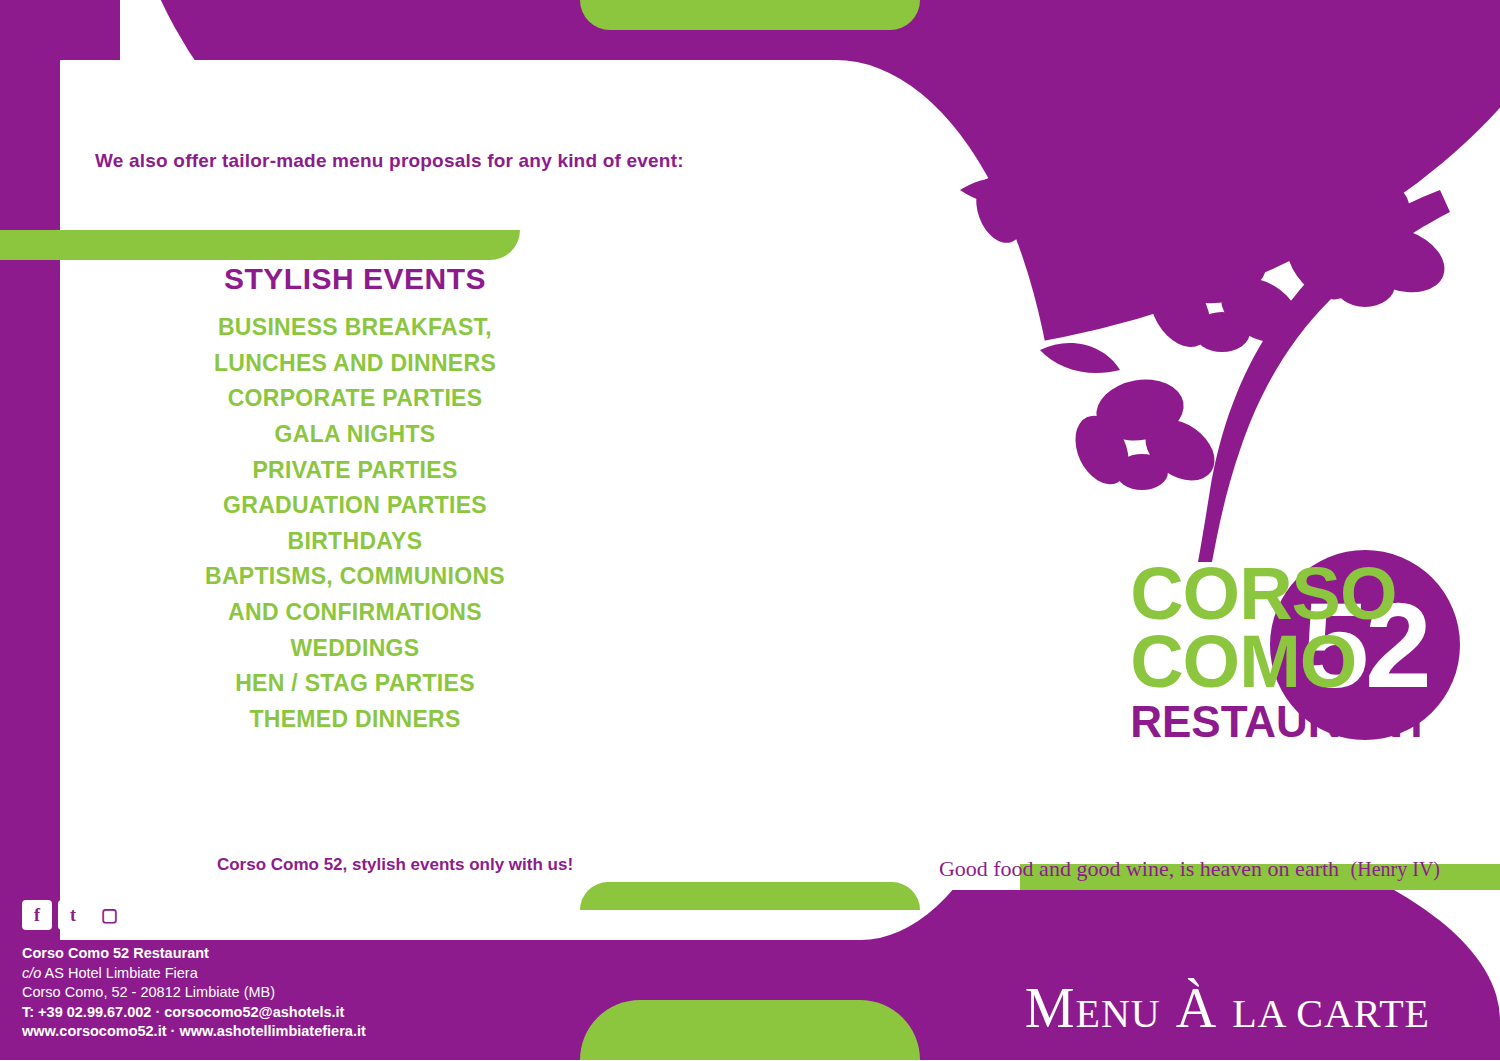We also offer tailor-made menu proposals for any kind of event:
STYLISH EVENTS
BUSINESS BREAKFAST,
LUNCHES AND DINNERS
CORPORATE PARTIES
GALA NIGHTS
PRIVATE PARTIES
GRADUATION PARTIES
BIRTHDAYS
BAPTISMS, COMMUNIONS
AND CONFIRMATIONS
WEDDINGS
HEN / STAG PARTIES
THEMED DINNERS
Corso Como 52, stylish events only with us!
f t ▢
Corso Como 52 Restaurant
c/o AS Hotel Limbiate Fiera
Corso Como, 52 - 20812 Limbiate (MB)
T: +39 02.99.67.002 · corsocomo52@ashotels.it
www.corsocomo52.it · www.ashotellimbiatefiera.it
52
CORSO
COMO
RESTAURANT
Good food and good wine, is heaven on earth (Henry IV)
MENU À LA CARTE